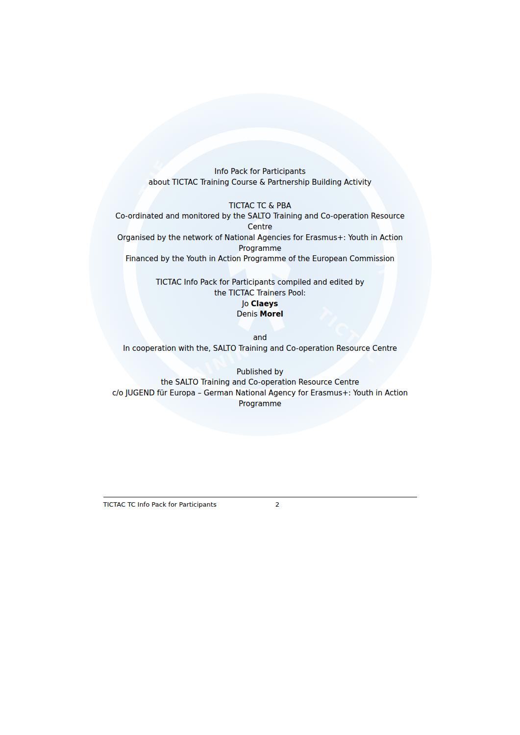The Training of TicTac
Info Pack for Participants
about TICTAC Training Course & Partnership Building Activity
TICTAC TC & PBA
Co-ordinated and monitored by the SALTO Training and Co-operation Resource Centre
Organised by the network of National Agencies for Erasmus+: Youth in Action Programme
Financed by the Youth in Action Programme of the European Commission
TICTAC Info Pack for Participants compiled and edited by
the TICTAC Trainers Pool:
Jo Claeys
Denis Morel
and
In cooperation with the, SALTO Training and Co-operation Resource Centre
Published by
the SALTO Training and Co-operation Resource Centre
c/o JUGEND für Europa – German National Agency for Erasmus+: Youth in Action Programme
TICTAC TC Info Pack for Participants
2